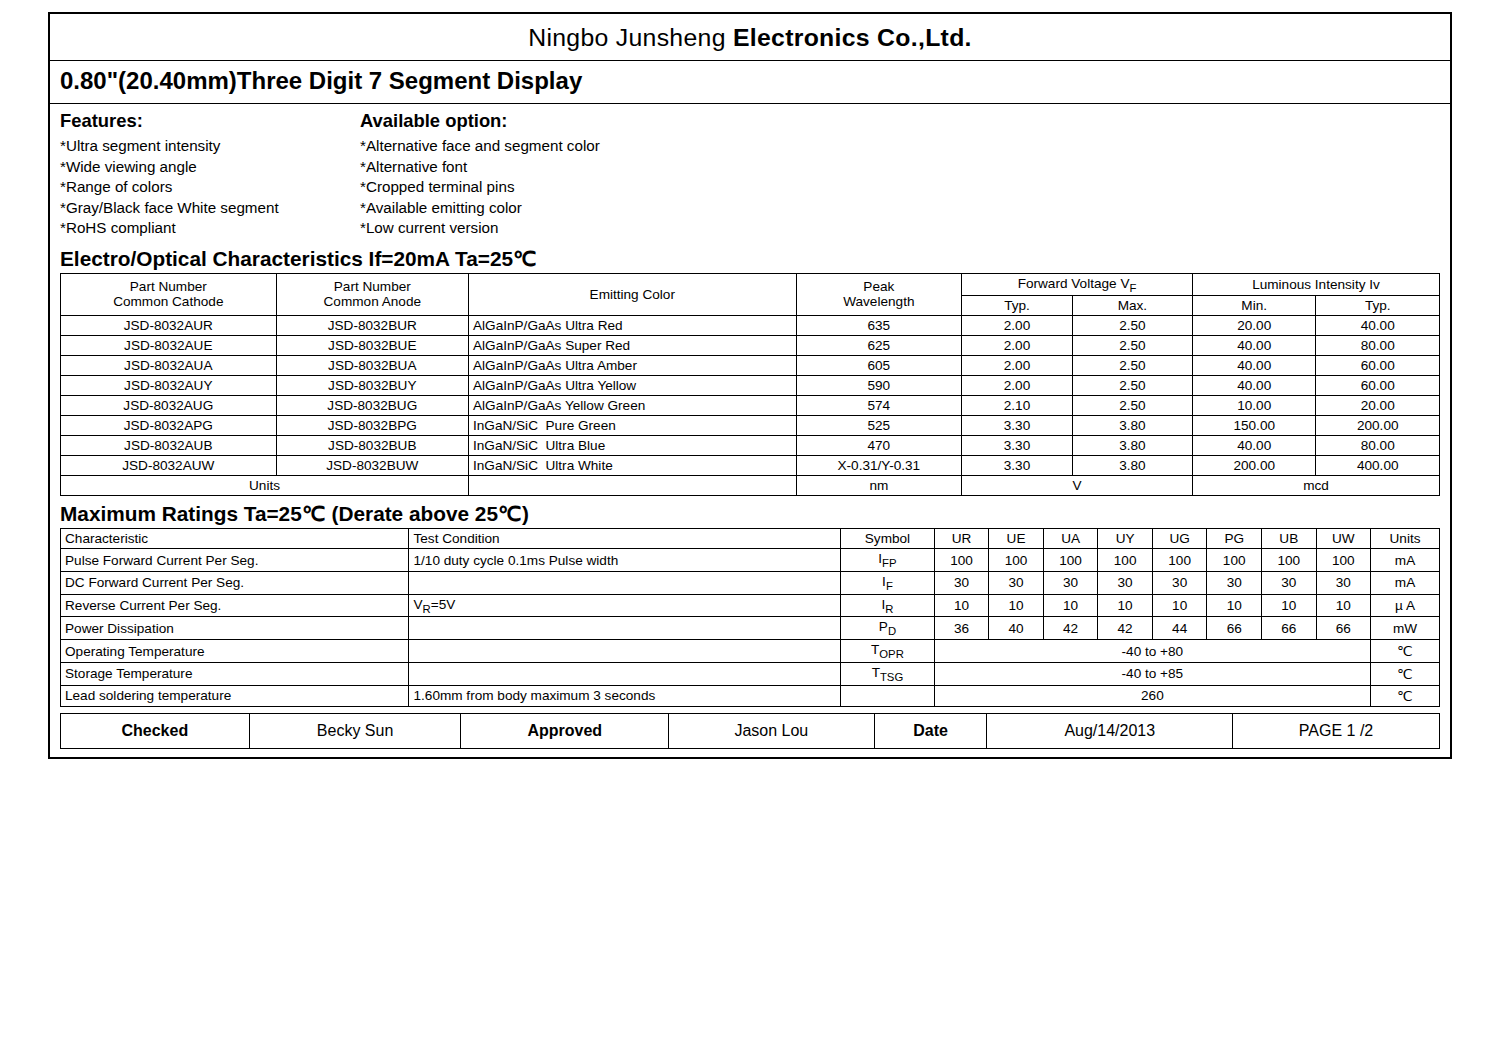Ningbo Junsheng Electronics Co.,Ltd.
0.80"(20.40mm)Three Digit 7 Segment Display
Features:
*Ultra segment intensity
*Wide viewing angle
*Range of colors
*Gray/Black face White segment
*RoHS compliant
Available option:
*Alternative face and segment color
*Alternative font
*Cropped terminal pins
*Available emitting color
*Low current version
Electro/Optical Characteristics If=20mA Ta=25℃
| Part Number Common Cathode | Part Number Common Anode | Emitting Color | Peak Wavelength | Forward Voltage V F | Luminous Intensity Iv |
| --- | --- | --- | --- | --- | --- |
| Typ. | Max. | Min. | Typ. |
| JSD-8032AUR | JSD-8032BUR | AlGaInP/GaAs Ultra Red | 635 | 2.00 | 2.50 | 20.00 | 40.00 |
| JSD-8032AUE | JSD-8032BUE | AlGaInP/GaAs Super Red | 625 | 2.00 | 2.50 | 40.00 | 80.00 |
| JSD-8032AUA | JSD-8032BUA | AlGaInP/GaAs Ultra Amber | 605 | 2.00 | 2.50 | 40.00 | 60.00 |
| JSD-8032AUY | JSD-8032BUY | AlGaInP/GaAs Ultra Yellow | 590 | 2.00 | 2.50 | 40.00 | 60.00 |
| JSD-8032AUG | JSD-8032BUG | AlGaInP/GaAs Yellow Green | 574 | 2.10 | 2.50 | 10.00 | 20.00 |
| JSD-8032APG | JSD-8032BPG | InGaN/SiC Pure Green | 525 | 3.30 | 3.80 | 150.00 | 200.00 |
| JSD-8032AUB | JSD-8032BUB | InGaN/SiC Ultra Blue | 470 | 3.30 | 3.80 | 40.00 | 80.00 |
| JSD-8032AUW | JSD-8032BUW | InGaN/SiC Ultra White | X-0.31/Y-0.31 | 3.30 | 3.80 | 200.00 | 400.00 |
| Units | | nm | V | mcd |
Maximum Ratings Ta=25℃ (Derate above 25℃)
| Characteristic | Test Condition | Symbol | UR | UE | UA | UY | UG | PG | UB | UW | Units |
| --- | --- | --- | --- | --- | --- | --- | --- | --- | --- | --- | --- |
| Pulse Forward Current Per Seg. | 1/10 duty cycle 0.1ms Pulse width | I FP | 100 | 100 | 100 | 100 | 100 | 100 | 100 | 100 | mA |
| DC Forward Current Per Seg. | | I F | 30 | 30 | 30 | 30 | 30 | 30 | 30 | 30 | mA |
| Reverse Current Per Seg. | V R =5V | I R | 10 | 10 | 10 | 10 | 10 | 10 | 10 | 10 | µ A |
| Power Dissipation | | P D | 36 | 40 | 42 | 42 | 44 | 66 | 66 | 66 | mW |
| Operating Temperature | | T OPR | -40 to +80 | ℃ |
| Storage Temperature | | T TSG | -40 to +85 | ℃ |
| Lead soldering temperature | 1.60mm from body maximum 3 seconds | | 260 | ℃ |
| Checked | Becky Sun | Approved | Jason Lou | Date | Aug/14/2013 | PAGE 1 /2 |